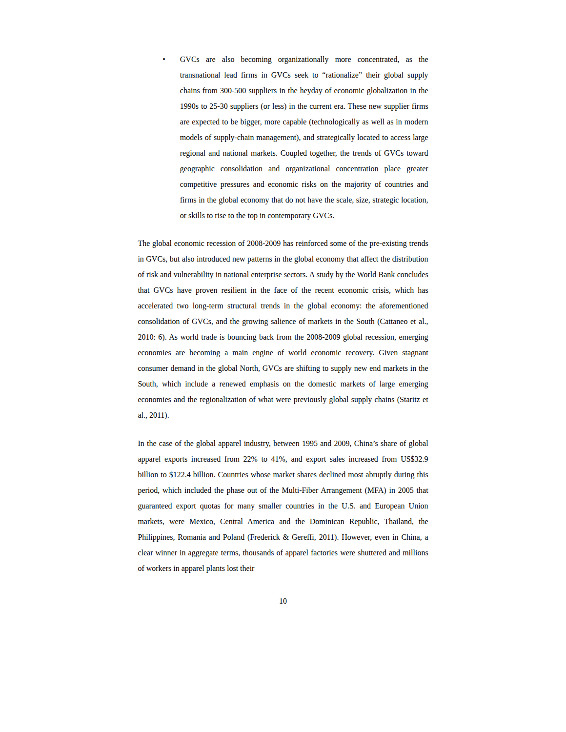GVCs are also becoming organizationally more concentrated, as the transnational lead firms in GVCs seek to “rationalize” their global supply chains from 300-500 suppliers in the heyday of economic globalization in the 1990s to 25-30 suppliers (or less) in the current era. These new supplier firms are expected to be bigger, more capable (technologically as well as in modern models of supply-chain management), and strategically located to access large regional and national markets. Coupled together, the trends of GVCs toward geographic consolidation and organizational concentration place greater competitive pressures and economic risks on the majority of countries and firms in the global economy that do not have the scale, size, strategic location, or skills to rise to the top in contemporary GVCs.
The global economic recession of 2008-2009 has reinforced some of the pre-existing trends in GVCs, but also introduced new patterns in the global economy that affect the distribution of risk and vulnerability in national enterprise sectors. A study by the World Bank concludes that GVCs have proven resilient in the face of the recent economic crisis, which has accelerated two long-term structural trends in the global economy: the aforementioned consolidation of GVCs, and the growing salience of markets in the South (Cattaneo et al., 2010: 6). As world trade is bouncing back from the 2008-2009 global recession, emerging economies are becoming a main engine of world economic recovery. Given stagnant consumer demand in the global North, GVCs are shifting to supply new end markets in the South, which include a renewed emphasis on the domestic markets of large emerging economies and the regionalization of what were previously global supply chains (Staritz et al., 2011).
In the case of the global apparel industry, between 1995 and 2009, China’s share of global apparel exports increased from 22% to 41%, and export sales increased from US$32.9 billion to $122.4 billion. Countries whose market shares declined most abruptly during this period, which included the phase out of the Multi-Fiber Arrangement (MFA) in 2005 that guaranteed export quotas for many smaller countries in the U.S. and European Union markets, were Mexico, Central America and the Dominican Republic, Thailand, the Philippines, Romania and Poland (Frederick & Gereffi, 2011). However, even in China, a clear winner in aggregate terms, thousands of apparel factories were shuttered and millions of workers in apparel plants lost their
10